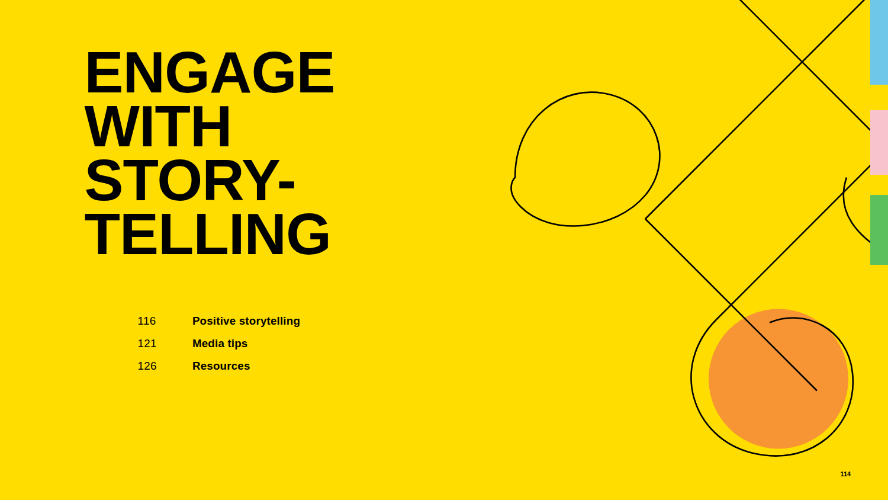Engage
with
Story-
telling
| 116 | Positive storytelling |
| 121 | Media tips |
| 126 | Resources |
114